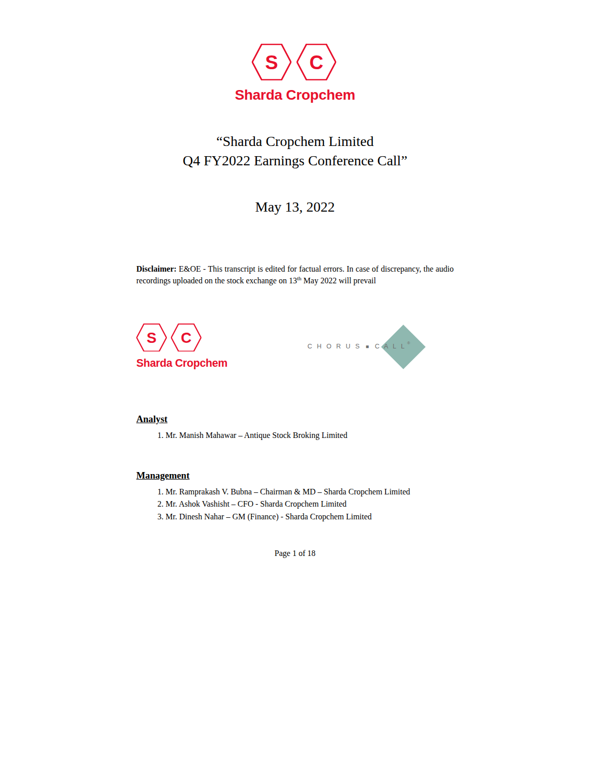S
C
Sharda Cropchem
“Sharda Cropchem Limited
Q4 FY2022 Earnings Conference Call”
May 13, 2022
Disclaimer: E&OE - This transcript is edited for factual errors. In case of discrepancy, the audio recordings uploaded on the stock exchange on 13th May 2022 will prevail
S
C
Sharda Cropchem
C H O R U S ◆ C A L L
®
Analyst
Mr. Manish Mahawar – Antique Stock Broking Limited
Management
Mr. Ramprakash V. Bubna – Chairman & MD – Sharda Cropchem Limited
Mr. Ashok Vashisht – CFO - Sharda Cropchem Limited
Mr. Dinesh Nahar – GM (Finance) - Sharda Cropchem Limited
Page 1 of 18